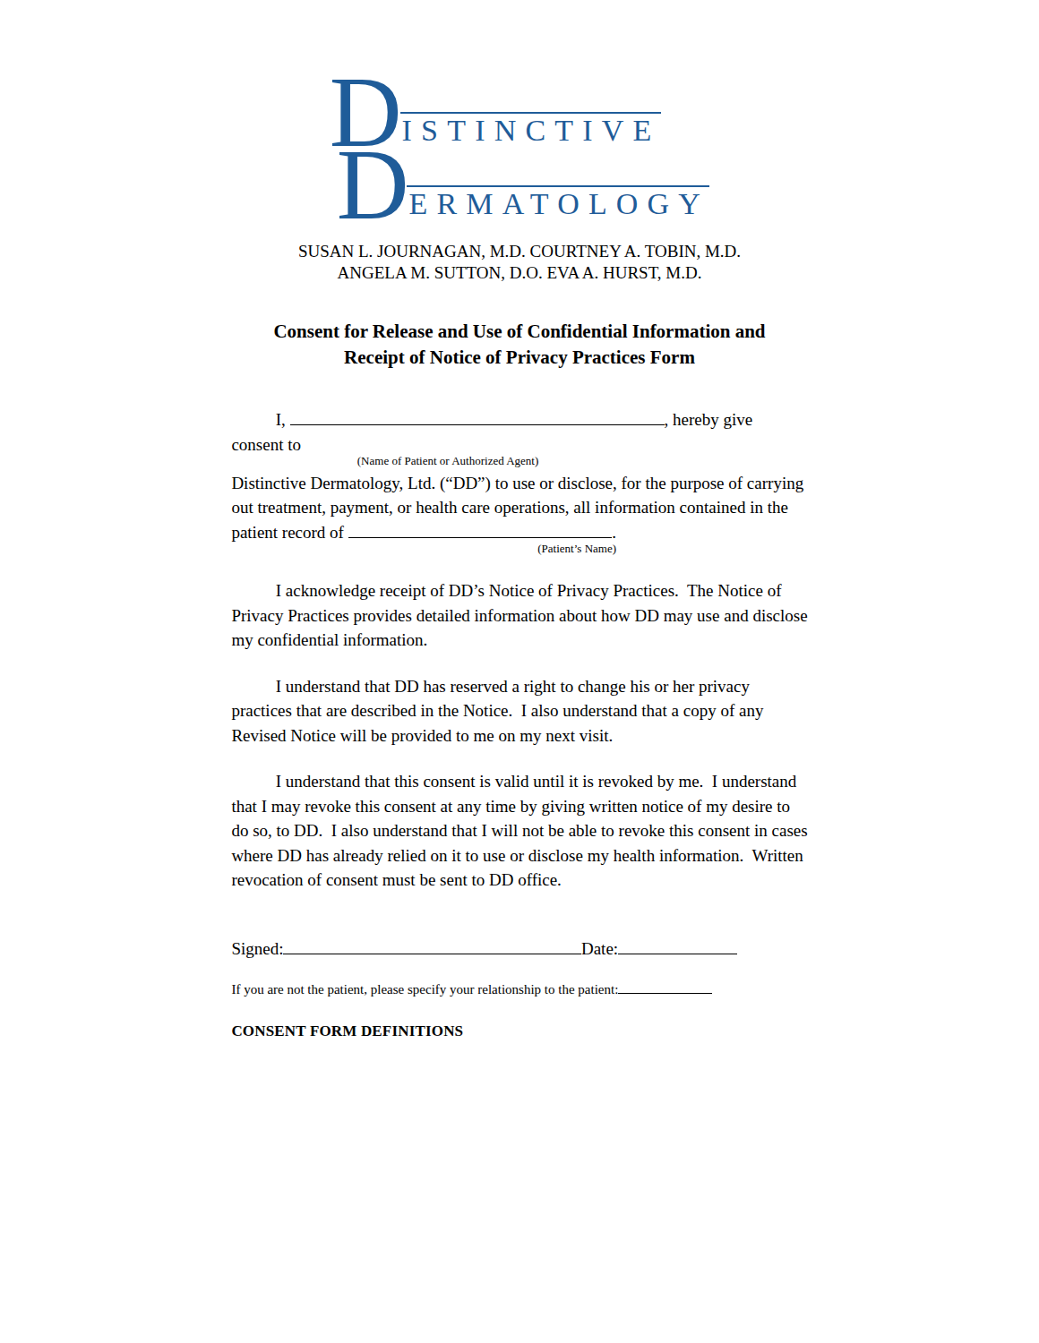DISTINCTIVE
DERMATOLOGY
SUSAN L. JOURNAGAN, M.D. COURTNEY A. TOBIN, M.D.
ANGELA M. SUTTON, D.O. EVA A. HURST, M.D.
Consent for Release and Use of Confidential Information and
Receipt of Notice of Privacy Practices Form
I, , hereby give consent to (Name of Patient or Authorized Agent) Distinctive Dermatology, Ltd. (“DD”) to use or disclose, for the purpose of carrying out treatment, payment, or health care operations, all information contained in the patient record of . (Patient’s Name)
I acknowledge receipt of DD’s Notice of Privacy Practices. The Notice of Privacy Practices provides detailed information about how DD may use and disclose my confidential information.
I understand that DD has reserved a right to change his or her privacy practices that are described in the Notice. I also understand that a copy of any Revised Notice will be provided to me on my next visit.
I understand that this consent is valid until it is revoked by me. I understand that I may revoke this consent at any time by giving written notice of my desire to do so, to DD. I also understand that I will not be able to revoke this consent in cases where DD has already relied on it to use or disclose my health information. Written revocation of consent must be sent to DD office.
Signed: Date:
If you are not the patient, please specify your relationship to the patient:
CONSENT FORM DEFINITIONS